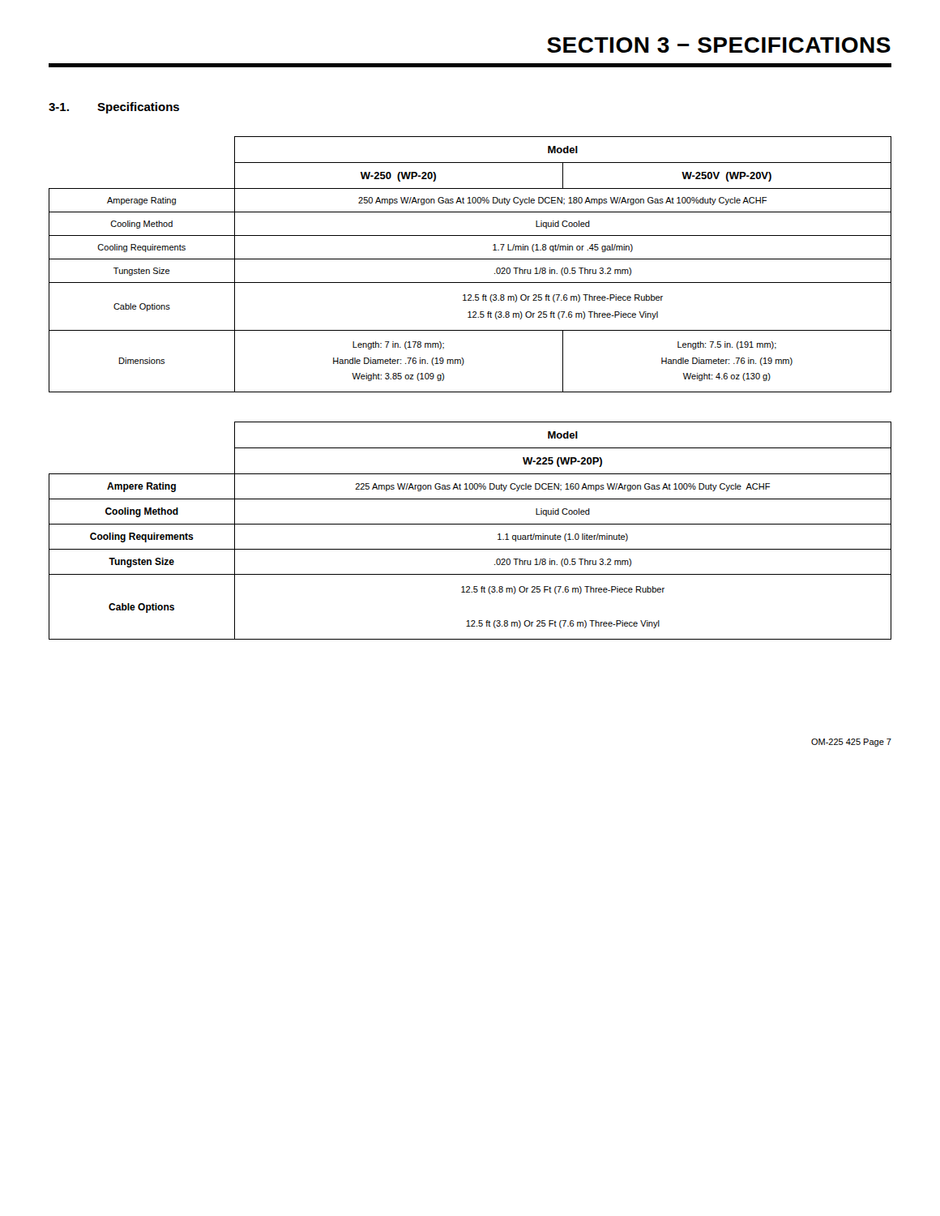SECTION 3 − SPECIFICATIONS
3-1. Specifications
| | Model |
| | W-250 (WP-20) | W-250V (WP-20V) |
| Amperage Rating | 250 Amps W/Argon Gas At 100% Duty Cycle DCEN; 180 Amps W/Argon Gas At 100%duty Cycle ACHF |
| Cooling Method | Liquid Cooled |
| Cooling Requirements | 1.7 L/min (1.8 qt/min or .45 gal/min) |
| Tungsten Size | .020 Thru 1/8 in. (0.5 Thru 3.2 mm) |
| Cable Options | 12.5 ft (3.8 m) Or 25 ft (7.6 m) Three-Piece Rubber 12.5 ft (3.8 m) Or 25 ft (7.6 m) Three-Piece Vinyl |
| Dimensions | Length: 7 in. (178 mm); Handle Diameter: .76 in. (19 mm) Weight: 3.85 oz (109 g) | Length: 7.5 in. (191 mm); Handle Diameter: .76 in. (19 mm) Weight: 4.6 oz (130 g) |
| | Model |
| | W-225 (WP-20P) |
| Ampere Rating | 225 Amps W/Argon Gas At 100% Duty Cycle DCEN; 160 Amps W/Argon Gas At 100% Duty Cycle ACHF |
| Cooling Method | Liquid Cooled |
| Cooling Requirements | 1.1 quart/minute (1.0 liter/minute) |
| Tungsten Size | .020 Thru 1/8 in. (0.5 Thru 3.2 mm) |
| Cable Options | 12.5 ft (3.8 m) Or 25 Ft (7.6 m) Three-Piece Rubber 12.5 ft (3.8 m) Or 25 Ft (7.6 m) Three-Piece Vinyl |
OM-225 425 Page 7